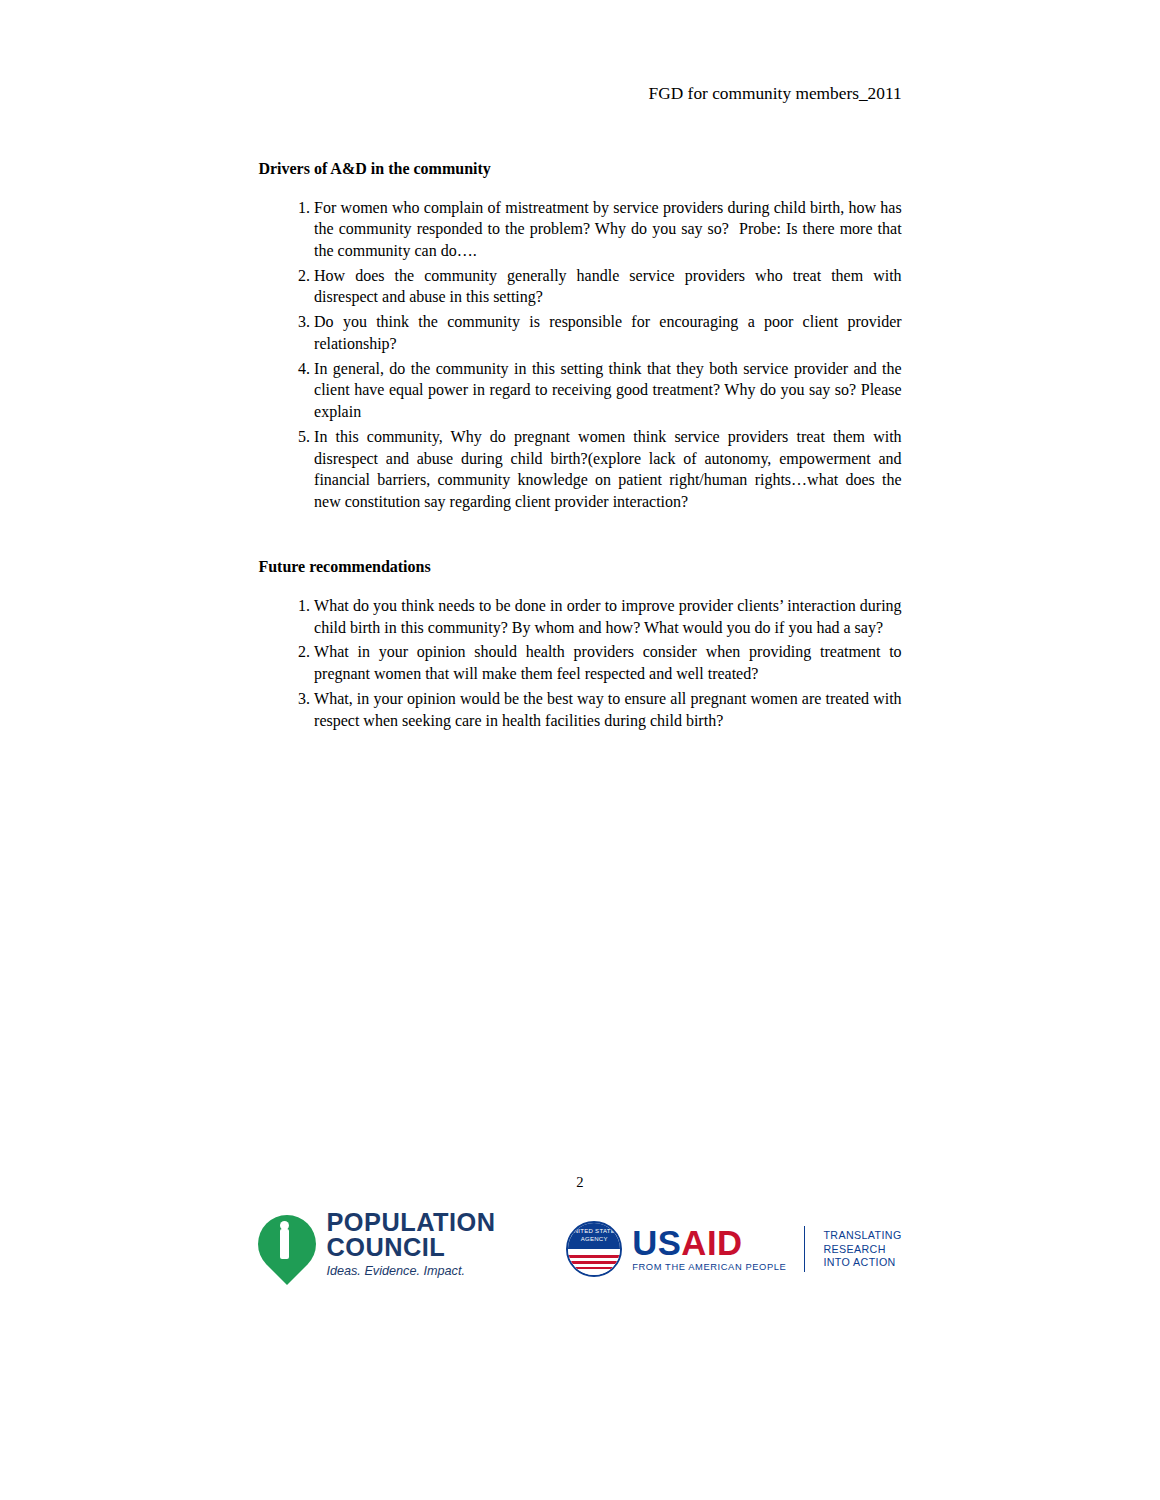FGD for community members_2011
Drivers of A&D in the community
For women who complain of mistreatment by service providers during child birth, how has the community responded to the problem? Why do you say so? Probe: Is there more that the community can do….
How does the community generally handle service providers who treat them with disrespect and abuse in this setting?
Do you think the community is responsible for encouraging a poor client provider relationship?
In general, do the community in this setting think that they both service provider and the client have equal power in regard to receiving good treatment? Why do you say so? Please explain
In this community, Why do pregnant women think service providers treat them with disrespect and abuse during child birth?(explore lack of autonomy, empowerment and financial barriers, community knowledge on patient right/human rights…what does the new constitution say regarding client provider interaction?
Future recommendations
What do you think needs to be done in order to improve provider clients’ interaction during child birth in this community? By whom and how? What would you do if you had a say?
What in your opinion should health providers consider when providing treatment to pregnant women that will make them feel respected and well treated?
What, in your opinion would be the best way to ensure all pregnant women are treated with respect when seeking care in health facilities during child birth?
2
POPULATION COUNCIL Ideas. Evidence. Impact.
UNITED STATES AGENCY
USAID
FROM THE AMERICAN PEOPLE
TRANSLATING
RESEARCH
INTO ACTION